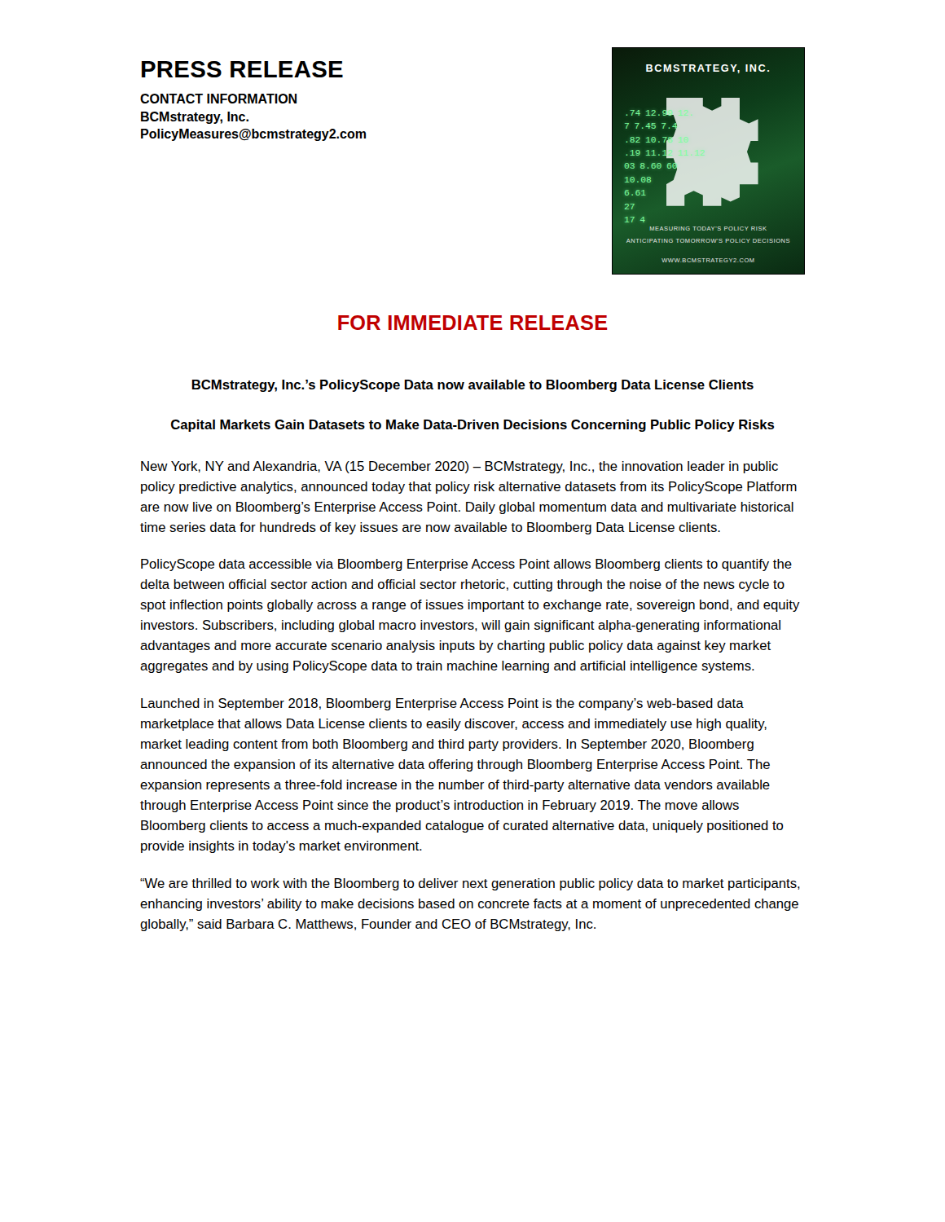PRESS RELEASE
CONTACT INFORMATION
BCMstrategy, Inc.
PolicyMeasures@bcmstrategy2.com
BCMSTRATEGY, INC.
.7412.9912.
77.457.4
.8210.7810
.1911.1211.12
038.6060
10.08
6.61
27
174
MEASURING TODAY'S POLICY RISK
ANTICIPATING TOMORROW'S POLICY DECISIONS
WWW.BCMSTRATEGY2.COM
FOR IMMEDIATE RELEASE
BCMstrategy, Inc.’s PolicyScope Data now available to Bloomberg Data License Clients
Capital Markets Gain Datasets to Make Data-Driven Decisions Concerning Public Policy Risks
New York, NY and Alexandria, VA (15 December 2020) – BCMstrategy, Inc., the innovation leader in public policy predictive analytics, announced today that policy risk alternative datasets from its PolicyScope Platform are now live on Bloomberg’s Enterprise Access Point. Daily global momentum data and multivariate historical time series data for hundreds of key issues are now available to Bloomberg Data License clients.
PolicyScope data accessible via Bloomberg Enterprise Access Point allows Bloomberg clients to quantify the delta between official sector action and official sector rhetoric, cutting through the noise of the news cycle to spot inflection points globally across a range of issues important to exchange rate, sovereign bond, and equity investors. Subscribers, including global macro investors, will gain significant alpha-generating informational advantages and more accurate scenario analysis inputs by charting public policy data against key market aggregates and by using PolicyScope data to train machine learning and artificial intelligence systems.
Launched in September 2018, Bloomberg Enterprise Access Point is the company’s web-based data marketplace that allows Data License clients to easily discover, access and immediately use high quality, market leading content from both Bloomberg and third party providers. In September 2020, Bloomberg announced the expansion of its alternative data offering through Bloomberg Enterprise Access Point. The expansion represents a three-fold increase in the number of third-party alternative data vendors available through Enterprise Access Point since the product’s introduction in February 2019. The move allows Bloomberg clients to access a much-expanded catalogue of curated alternative data, uniquely positioned to provide insights in today's market environment.
“We are thrilled to work with the Bloomberg to deliver next generation public policy data to market participants, enhancing investors’ ability to make decisions based on concrete facts at a moment of unprecedented change globally,” said Barbara C. Matthews, Founder and CEO of BCMstrategy, Inc.